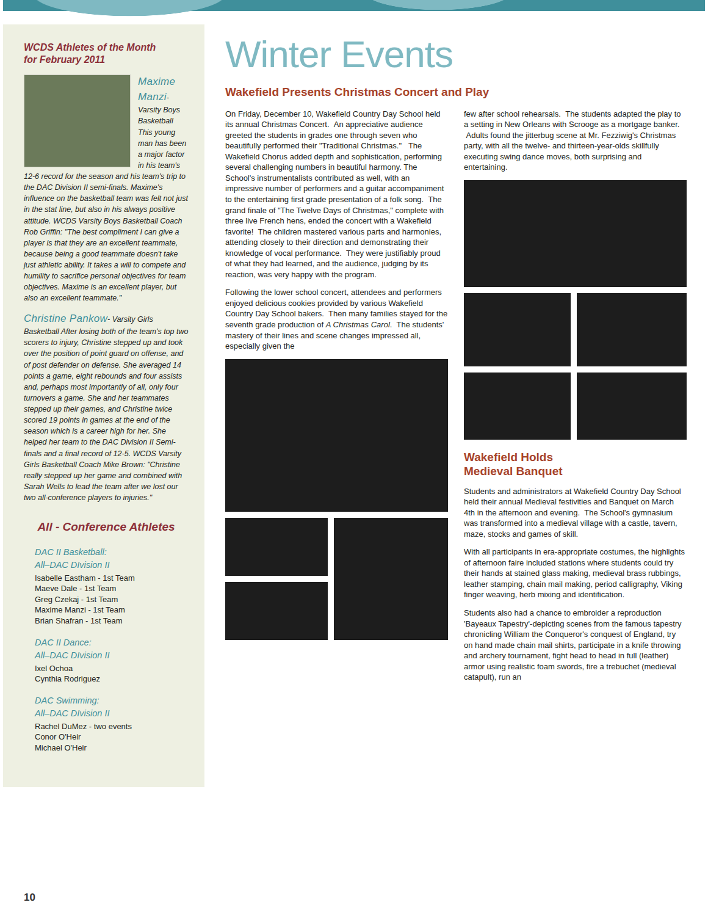WCDS Athletes of the Month
for February 2011
Maxime Manzi- Varsity Boys Basketball This young man has been a major factor in his team's 12-6 record for the season and his team's trip to the DAC Division II semi-finals. Maxime's influence on the basketball team was felt not just in the stat line, but also in his always positive attitude. WCDS Varsity Boys Basketball Coach Rob Griffin: "The best compliment I can give a player is that they are an excellent teammate, because being a good teammate doesn't take just athletic ability. It takes a will to compete and humility to sacrifice personal objectives for team objectives. Maxime is an excellent player, but also an excellent teammate."
Christine Pankow- Varsity Girls Basketball After losing both of the team's top two scorers to injury, Christine stepped up and took over the position of point guard on offense, and of post defender on defense. She averaged 14 points a game, eight rebounds and four assists and, perhaps most importantly of all, only four turnovers a game. She and her teammates stepped up their games, and Christine twice scored 19 points in games at the end of the season which is a career high for her. She helped her team to the DAC Division II Semi-finals and a final record of 12-5. WCDS Varsity Girls Basketball Coach Mike Brown: "Christine really stepped up her game and combined with Sarah Wells to lead the team after we lost our two all-conference players to injuries."
All - Conference Athletes
DAC II Basketball:
All–DAC DIvision II
Isabelle Eastham - 1st Team
Maeve Dale - 1st Team
Greg Czekaj - 1st Team
Maxime Manzi - 1st Team
Brian Shafran - 1st Team
DAC II Dance:
All–DAC DIvision II
Ixel Ochoa
Cynthia Rodriguez
DAC Swimming:
All–DAC DIvision II
Rachel DuMez - two events
Conor O'Heir
Michael O'Heir
Winter Events
Wakefield Presents Christmas Concert and Play
On Friday, December 10, Wakefield Country Day School held its annual Christmas Concert. An appreciative audience greeted the students in grades one through seven who beautifully performed their "Traditional Christmas." The Wakefield Chorus added depth and sophistication, performing several challenging numbers in beautiful harmony. The School's instrumentalists contributed as well, with an impressive number of performers and a guitar accompaniment to the entertaining first grade presentation of a folk song. The grand finale of "The Twelve Days of Christmas," complete with three live French hens, ended the concert with a Wakefield favorite! The children mastered various parts and harmonies, attending closely to their direction and demonstrating their knowledge of vocal performance. They were justifiably proud of what they had learned, and the audience, judging by its reaction, was very happy with the program.
Following the lower school concert, attendees and performers enjoyed delicious cookies provided by various Wakefield Country Day School bakers. Then many families stayed for the seventh grade production of A Christmas Carol. The students' mastery of their lines and scene changes impressed all, especially given the
few after school rehearsals. The students adapted the play to a setting in New Orleans with Scrooge as a mortgage banker. Adults found the jitterbug scene at Mr. Fezziwig's Christmas party, with all the twelve- and thirteen-year-olds skillfully executing swing dance moves, both surprising and entertaining.
Wakefield Holds
Medieval Banquet
Students and administrators at Wakefield Country Day School held their annual Medieval festivities and Banquet on March 4th in the afternoon and evening. The School's gymnasium was transformed into a medieval village with a castle, tavern, maze, stocks and games of skill.
With all participants in era-appropriate costumes, the highlights of afternoon faire included stations where students could try their hands at stained glass making, medieval brass rubbings, leather stamping, chain mail making, period calligraphy, Viking finger weaving, herb mixing and identification.
Students also had a chance to embroider a reproduction 'Bayeaux Tapestry'-depicting scenes from the famous tapestry chronicling William the Conqueror's conquest of England, try on hand made chain mail shirts, participate in a knife throwing and archery tournament, fight head to head in full (leather) armor using realistic foam swords, fire a trebuchet (medieval catapult), run an
10